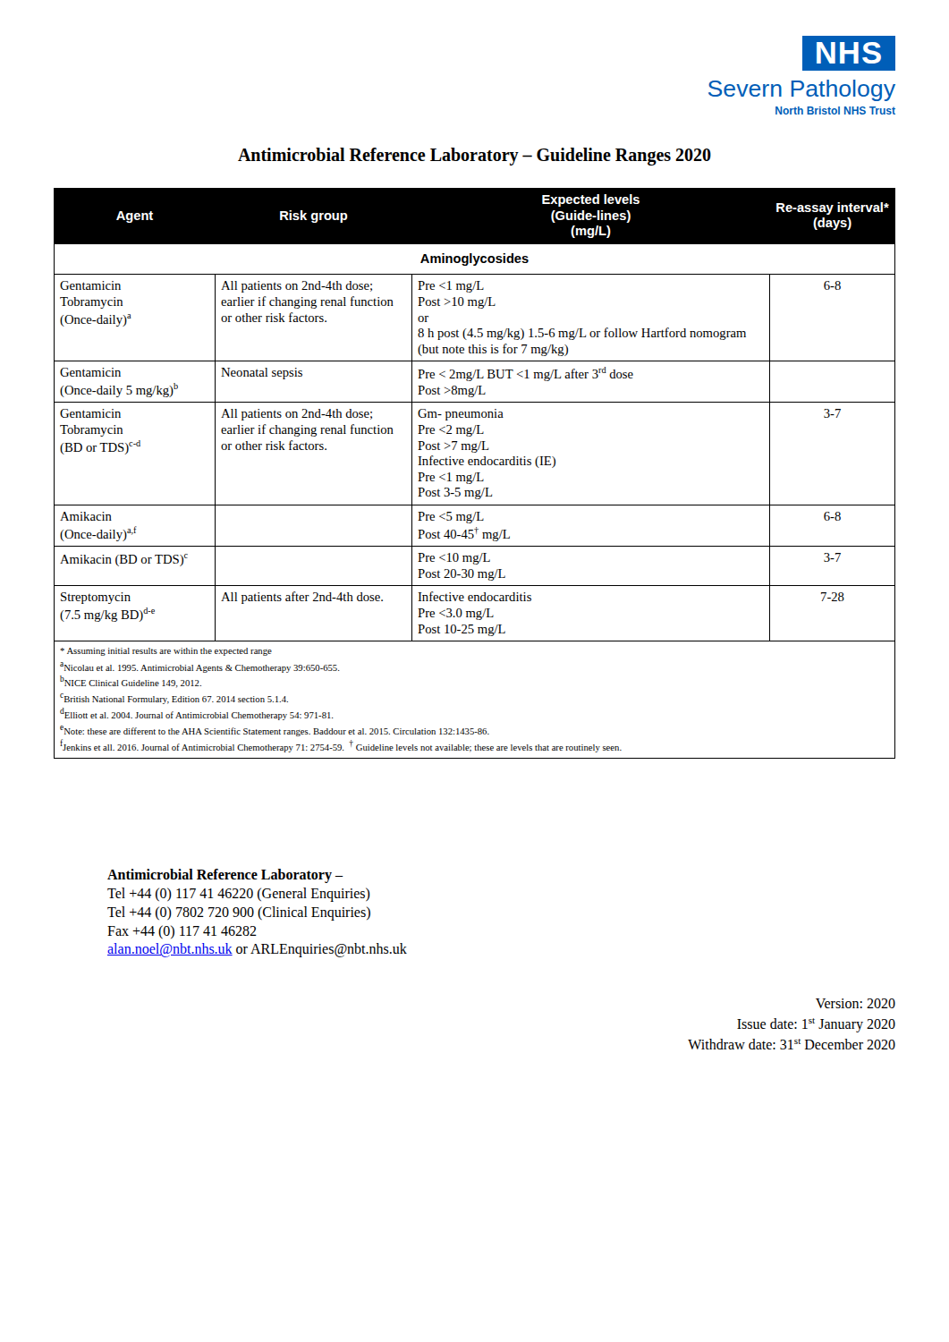NHS
Severn Pathology
North Bristol NHS Trust
Antimicrobial Reference Laboratory – Guideline Ranges 2020
| Agent | Risk group | Expected levels (Guide-lines) (mg/L) | Re-assay interval* (days) |
| --- | --- | --- | --- |
| Aminoglycosides |
| Gentamicin Tobramycin (Once-daily) a | All patients on 2nd-4th dose; earlier if changing renal function or other risk factors. | Pre <1 mg/L Post >10 mg/L or 8 h post (4.5 mg/kg) 1.5-6 mg/L or follow Hartford nomogram (but note this is for 7 mg/kg) | 6-8 |
| Gentamicin (Once-daily 5 mg/kg) b | Neonatal sepsis | Pre < 2mg/L BUT <1 mg/L after 3 rd dose Post >8mg/L | |
| Gentamicin Tobramycin (BD or TDS) c-d | All patients on 2nd-4th dose; earlier if changing renal function or other risk factors. | Gm- pneumonia Pre <2 mg/L Post >7 mg/L Infective endocarditis (IE) Pre <1 mg/L Post 3-5 mg/L | 3-7 |
| Amikacin (Once-daily) a,f | | Pre <5 mg/L Post 40-45 † mg/L | 6-8 |
| Amikacin (BD or TDS) c | | Pre <10 mg/L Post 20-30 mg/L | 3-7 |
| Streptomycin (7.5 mg/kg BD) d-e | All patients after 2nd-4th dose. | Infective endocarditis Pre <3.0 mg/L Post 10-25 mg/L | 7-28 |
| * Assuming initial results are within the expected range a Nicolau et al. 1995. Antimicrobial Agents & Chemotherapy 39:650-655. b NICE Clinical Guideline 149, 2012. c British National Formulary, Edition 67. 2014 section 5.1.4. d Elliott et al. 2004. Journal of Antimicrobial Chemotherapy 54: 971-81. e Note: these are different to the AHA Scientific Statement ranges. Baddour et al. 2015. Circulation 132:1435-86. f Jenkins et all. 2016. Journal of Antimicrobial Chemotherapy 71: 2754-59. † Guideline levels not available; these are levels that are routinely seen. |
Antimicrobial Reference Laboratory –
Tel +44 (0) 117 41 46220 (General Enquiries)
Tel +44 (0) 7802 720 900 (Clinical Enquiries)
Fax +44 (0) 117 41 46282
alan.noel@nbt.nhs.uk or ARLEnquiries@nbt.nhs.uk
Version: 2020
Issue date: 1st January 2020
Withdraw date: 31st December 2020